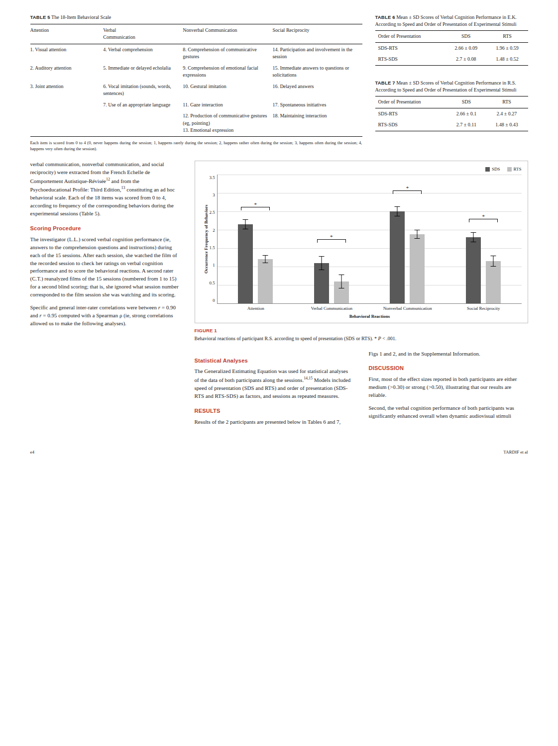TABLE 5 The 18-Item Behavioral Scale
| Attention | Verbal Communication | Nonverbal Communication | Social Reciprocity |
| --- | --- | --- | --- |
| 1. Visual attention | 4. Verbal comprehension | 8. Comprehension of communicative gestures | 14. Participation and involvement in the session |
| 2. Auditory attention | 5. Immediate or delayed echolalia | 9. Comprehension of emotional facial expressions | 15. Immediate answers to questions or solicitations |
| 3. Joint attention | 6. Vocal imitation (sounds, words, sentences) | 10. Gestural imitation | 16. Delayed answers |
| | 7. Use of an appropriate language | 11. Gaze interaction | 17. Spontaneous initiatives |
| | | 12. Production of communicative gestures (eg, pointing) 13. Emotional expression | 18. Maintaining interaction |
Each item is scored from 0 to 4 (0, never happens during the session; 1, happens rarely during the session; 2, happens rather often during the session; 3, happens often during the session; 4, happens very often during the session).
TABLE 6 Mean ± SD Scores of Verbal Cognition Performance in E.K. According to Speed and Order of Presentation of Experimental Stimuli
| Order of Presentation | SDS | RTS |
| --- | --- | --- |
| SDS-RTS | 2.66 ± 0.09 | 1.96 ± 0.59 |
| RTS-SDS | 2.7 ± 0.08 | 1.48 ± 0.52 |
TABLE 7 Mean ± SD Scores of Verbal Cognition Performance in R.S. According to Speed and Order of Presentation of Experimental Stimuli
| Order of Presentation | SDS | RTS |
| --- | --- | --- |
| SDS-RTS | 2.66 ± 0.1 | 2.4 ± 0.27 |
| RTS-SDS | 2.7 ± 0.11 | 1.48 ± 0.43 |
verbal communication, nonverbal communication, and social reciprocity) were extracted from the French Echelle de Comportement Autistique-Révisée12 and from the Psychoeducational Profile: Third Edition,13 constituting an ad hoc behavioral scale. Each of the 18 items was scored from 0 to 4, according to frequency of the corresponding behaviors during the experimental sessions (Table 5).
Scoring Procedure
The investigator (L.L.) scored verbal cognition performance (ie, answers to the comprehension questions and instructions) during each of the 15 sessions. After each session, she watched the film of the recorded session to check her ratings on verbal cognition performance and to score the behavioral reactions. A second rater (C.T.) reanalyzed films of the 15 sessions (numbered from 1 to 15) for a second blind scoring; that is, she ignored what session number corresponded to the film session she was watching and its scoring.
Specific and general inter-rater correlations were between r = 0.90 and r = 0.95 computed with a Spearman ρ (ie, strong correlations allowed us to make the following analyses).
SDS RTS
Occurrence Frequency of Behaviors
3.5
3
2.5
2
1.5
1
0.5
0
*
*
*
*
Attention
Verbal Communication
Nonverbal Communication
Social Reciprocity
Behavioral Reactions
FIGURE 1 Behavioral reactions of participant R.S. according to speed of presentation (SDS or RTS). * P < .001.
Statistical Analyses
The Generalized Estimating Equation was used for statistical analyses of the data of both participants along the sessions.14,15 Models included speed of presentation (SDS and RTS) and order of presentation (SDS-RTS and RTS-SDS) as factors, and sessions as repeated measures.
Results
Results of the 2 participants are presented below in Tables 6 and 7,
Figs 1 and 2, and in the Supplemental Information.
Discussion
First, most of the effect sizes reported in both participants are either medium (>0.30) or strong (>0.50), illustrating that our results are reliable.
Second, the verbal cognition performance of both participants was significantly enhanced overall when dynamic audiovisual stimuli
e4
TARDIF et al